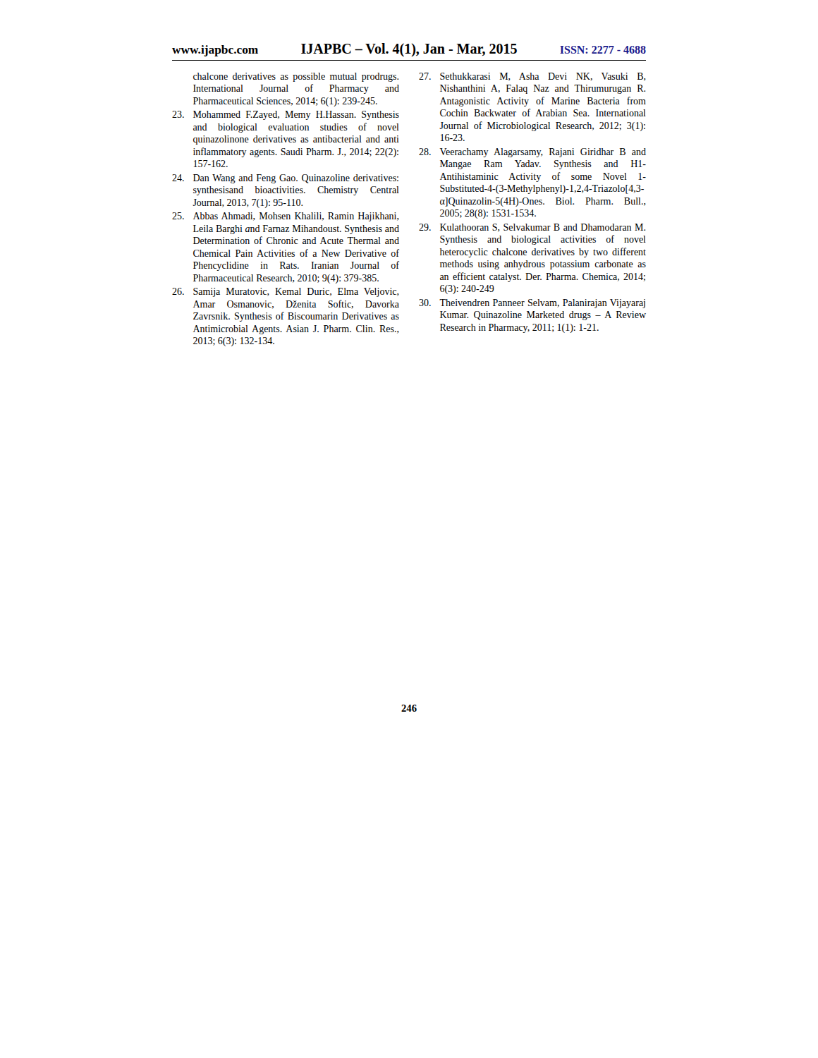www.ijapbc.com IJAPBC – Vol. 4(1), Jan - Mar, 2015 ISSN: 2277 - 4688
chalcone derivatives as possible mutual prodrugs. International Journal of Pharmacy and Pharmaceutical Sciences, 2014; 6(1): 239-245.
23. Mohammed F.Zayed, Memy H.Hassan. Synthesis and biological evaluation studies of novel quinazolinone derivatives as antibacterial and anti inflammatory agents. Saudi Pharm. J., 2014; 22(2): 157-162.
24. Dan Wang and Feng Gao. Quinazoline derivatives: synthesisand bioactivities. Chemistry Central Journal, 2013, 7(1): 95-110.
25. Abbas Ahmadi, Mohsen Khalili, Ramin Hajikhani, Leila Barghi and Farnaz Mihandoust. Synthesis and Determination of Chronic and Acute Thermal and Chemical Pain Activities of a New Derivative of Phencyclidine in Rats. Iranian Journal of Pharmaceutical Research, 2010; 9(4): 379-385.
26. Samija Muratovic, Kemal Duric, Elma Veljovic, Amar Osmanovic, Dženita Softic, Davorka Zavrsnik. Synthesis of Biscoumarin Derivatives as Antimicrobial Agents. Asian J. Pharm. Clin. Res., 2013; 6(3): 132-134.
27. Sethukkarasi M, Asha Devi NK, Vasuki B, Nishanthini A, Falaq Naz and Thirumurugan R. Antagonistic Activity of Marine Bacteria from Cochin Backwater of Arabian Sea. International Journal of Microbiological Research, 2012; 3(1): 16-23.
28. Veerachamy Alagarsamy, Rajani Giridhar B and Mangae Ram Yadav. Synthesis and H1-Antihistaminic Activity of some Novel 1-Substituted-4-(3-Methylphenyl)-1,2,4-Triazolo[4,3-α]Quinazolin-5(4H)-Ones. Biol. Pharm. Bull., 2005; 28(8): 1531-1534.
29. Kulathooran S, Selvakumar B and Dhamodaran M. Synthesis and biological activities of novel heterocyclic chalcone derivatives by two different methods using anhydrous potassium carbonate as an efficient catalyst. Der. Pharma. Chemica, 2014; 6(3): 240-249
30. Theivendren Panneer Selvam, Palanirajan Vijayaraj Kumar. Quinazoline Marketed drugs – A Review Research in Pharmacy, 2011; 1(1): 1-21.
246